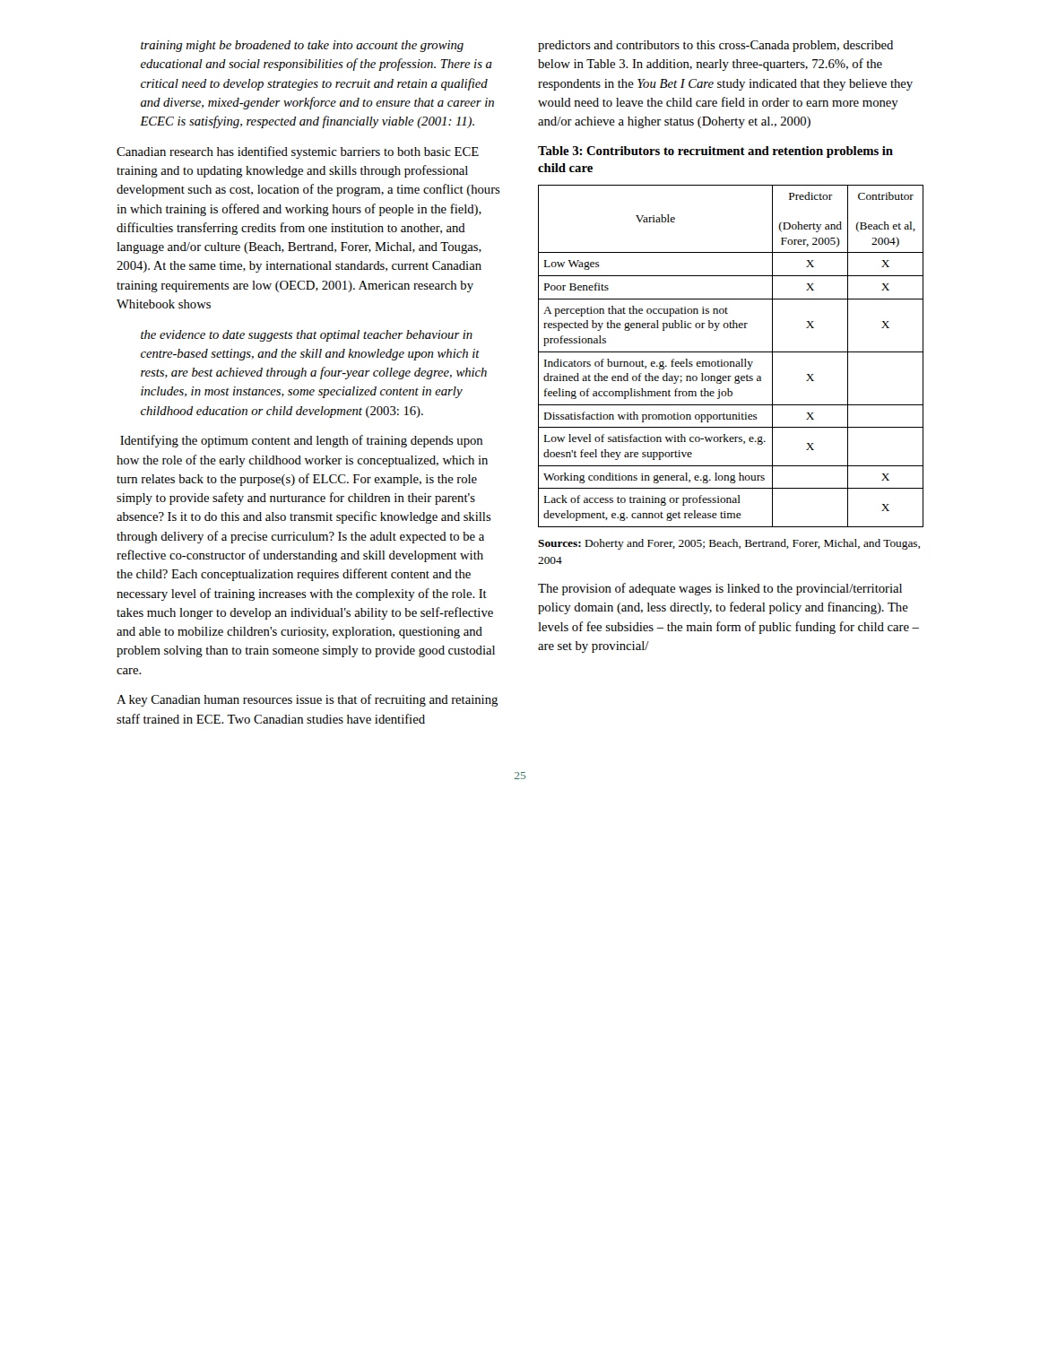training might be broadened to take into account the growing educational and social responsibilities of the profession. There is a critical need to develop strategies to recruit and retain a qualified and diverse, mixed-gender workforce and to ensure that a career in ECEC is satisfying, respected and financially viable (2001: 11).
Canadian research has identified systemic barriers to both basic ECE training and to updating knowledge and skills through professional development such as cost, location of the program, a time conflict (hours in which training is offered and working hours of people in the field), difficulties transferring credits from one institution to another, and language and/or culture (Beach, Bertrand, Forer, Michal, and Tougas, 2004). At the same time, by international standards, current Canadian training requirements are low (OECD, 2001). American research by Whitebook shows
the evidence to date suggests that optimal teacher behaviour in centre-based settings, and the skill and knowledge upon which it rests, are best achieved through a four-year college degree, which includes, in most instances, some specialized content in early childhood education or child development (2003: 16).
Identifying the optimum content and length of training depends upon how the role of the early childhood worker is conceptualized, which in turn relates back to the purpose(s) of ELCC. For example, is the role simply to provide safety and nurturance for children in their parent's absence? Is it to do this and also transmit specific knowledge and skills through delivery of a precise curriculum? Is the adult expected to be a reflective co-constructor of understanding and skill development with the child? Each conceptualization requires different content and the necessary level of training increases with the complexity of the role. It takes much longer to develop an individual's ability to be self-reflective and able to mobilize children's curiosity, exploration, questioning and problem solving than to train someone simply to provide good custodial care.
A key Canadian human resources issue is that of recruiting and retaining staff trained in ECE. Two Canadian studies have identified
predictors and contributors to this cross-Canada problem, described below in Table 3. In addition, nearly three-quarters, 72.6%, of the respondents in the You Bet I Care study indicated that they believe they would need to leave the child care field in order to earn more money and/or achieve a higher status (Doherty et al., 2000)
Table 3: Contributors to recruitment and retention problems in child care
| Variable | Predictor (Doherty and Forer, 2005) | Contributor (Beach et al, 2004) |
| --- | --- | --- |
| Low Wages | X | X |
| Poor Benefits | X | X |
| A perception that the occupation is not respected by the general public or by other professionals | X | X |
| Indicators of burnout, e.g. feels emotionally drained at the end of the day; no longer gets a feeling of accomplishment from the job | X | |
| Dissatisfaction with promotion opportunities | X | |
| Low level of satisfaction with co-workers, e.g. doesn't feel they are supportive | X | |
| Working conditions in general, e.g. long hours | | X |
| Lack of access to training or professional development, e.g. cannot get release time | | X |
Sources: Doherty and Forer, 2005; Beach, Bertrand, Forer, Michal, and Tougas, 2004
The provision of adequate wages is linked to the provincial/territorial policy domain (and, less directly, to federal policy and financing). The levels of fee subsidies – the main form of public funding for child care – are set by provincial/
25